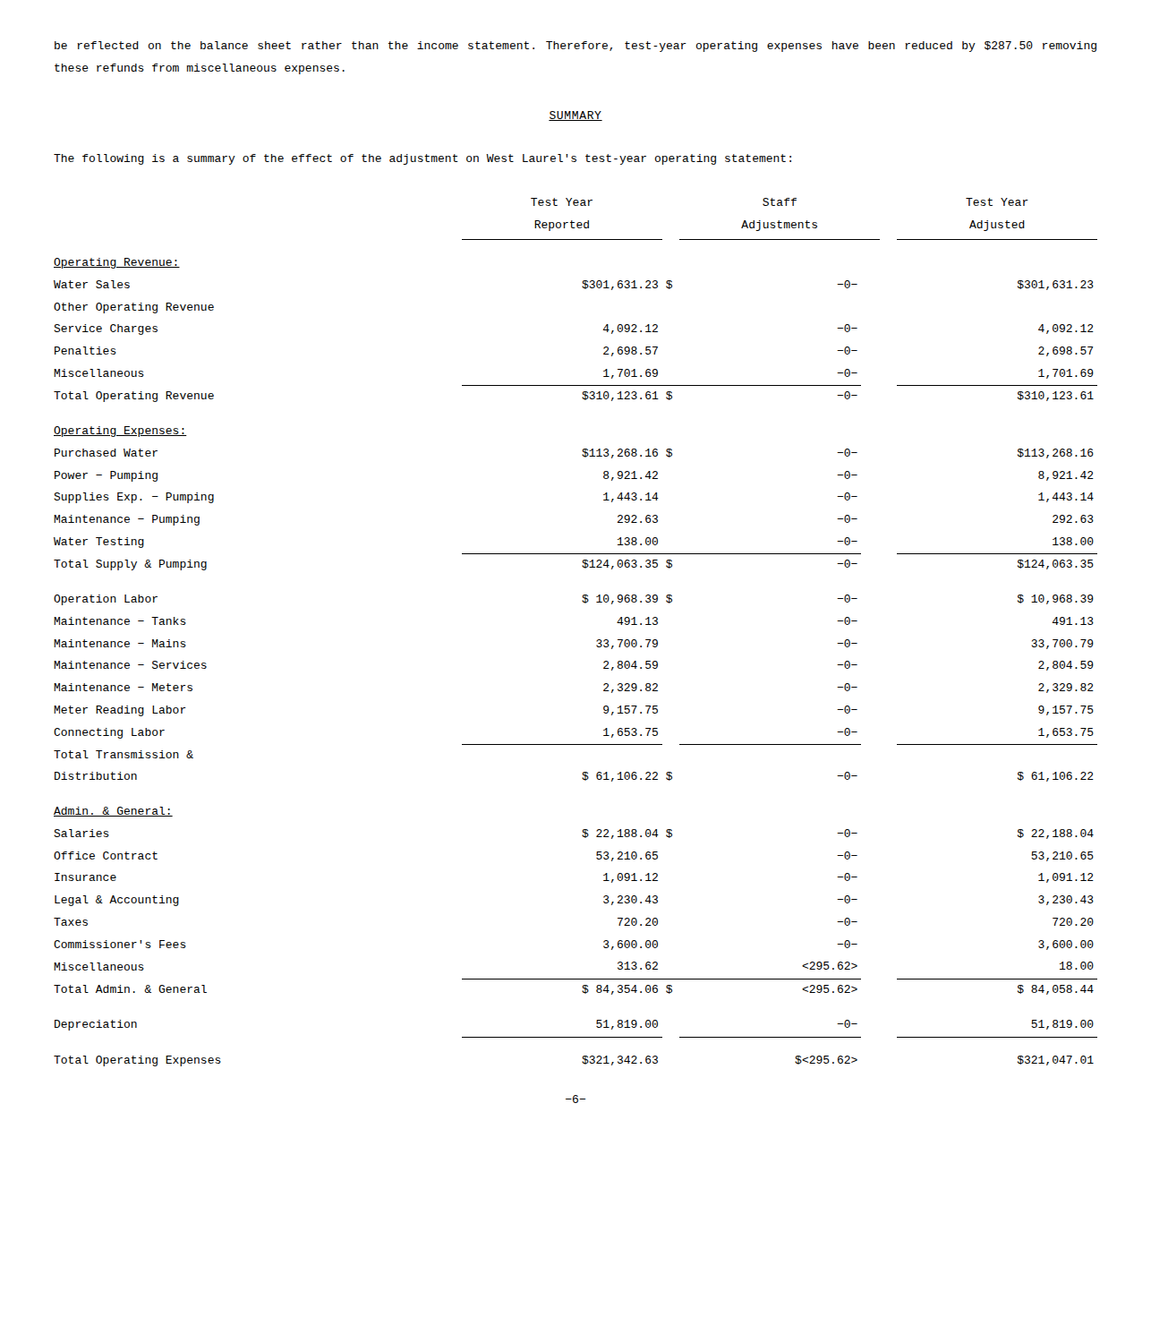be reflected on the balance sheet rather than the income statement. Therefore, test-year operating expenses have been reduced by $287.50 removing these refunds from miscellaneous expenses.
SUMMARY
The following is a summary of the effect of the adjustment on West Laurel's test-year operating statement:
| | | Test Year Reported | | Staff Adjustments | | Test Year Adjusted |
| --- | --- | --- | --- | --- | --- | --- |
| Operating Revenue: | | | | | | |
| Water Sales | $301,631.23 | $ | −0− | | | $301,631.23 |
| Other Operating Revenue | | | | | | |
| Service Charges | 4,092.12 | | −0− | | | 4,092.12 |
| Penalties | 2,698.57 | | −0− | | | 2,698.57 |
| Miscellaneous | 1,701.69 | | −0− | | | 1,701.69 |
| Total Operating Revenue | $310,123.61 | $ | −0− | | | $310,123.61 |
| Operating Expenses: | | | | | | |
| Purchased Water | $113,268.16 | $ | −0− | | | $113,268.16 |
| Power − Pumping | 8,921.42 | | −0− | | | 8,921.42 |
| Supplies Exp. − Pumping | 1,443.14 | | −0− | | | 1,443.14 |
| Maintenance − Pumping | 292.63 | | −0− | | | 292.63 |
| Water Testing | 138.00 | | −0− | | | 138.00 |
| Total Supply & Pumping | $124,063.35 | $ | −0− | | | $124,063.35 |
| Operation Labor | $ 10,968.39 | $ | −0− | | | $ 10,968.39 |
| Maintenance − Tanks | 491.13 | | −0− | | | 491.13 |
| Maintenance − Mains | 33,700.79 | | −0− | | | 33,700.79 |
| Maintenance − Services | 2,804.59 | | −0− | | | 2,804.59 |
| Maintenance − Meters | 2,329.82 | | −0− | | | 2,329.82 |
| Meter Reading Labor | 9,157.75 | | −0− | | | 9,157.75 |
| Connecting Labor | 1,653.75 | | −0− | | | 1,653.75 |
| Total Transmission & | | | | | | |
| Distribution | $ 61,106.22 | $ | −0− | | | $ 61,106.22 |
| Admin. & General: | | | | | | |
| Salaries | $ 22,188.04 | $ | −0− | | | $ 22,188.04 |
| Office Contract | 53,210.65 | | −0− | | | 53,210.65 |
| Insurance | 1,091.12 | | −0− | | | 1,091.12 |
| Legal & Accounting | 3,230.43 | | −0− | | | 3,230.43 |
| Taxes | 720.20 | | −0− | | | 720.20 |
| Commissioner's Fees | 3,600.00 | | −0− | | | 3,600.00 |
| Miscellaneous | 313.62 | | <295.62> | | | 18.00 |
| Total Admin. & General | $ 84,354.06 | $ | <295.62> | | | $ 84,058.44 |
| Depreciation | 51,819.00 | | −0− | | | 51,819.00 |
| Total Operating Expenses | $321,342.63 | | $<295.62> | | | $321,047.01 |
−6−